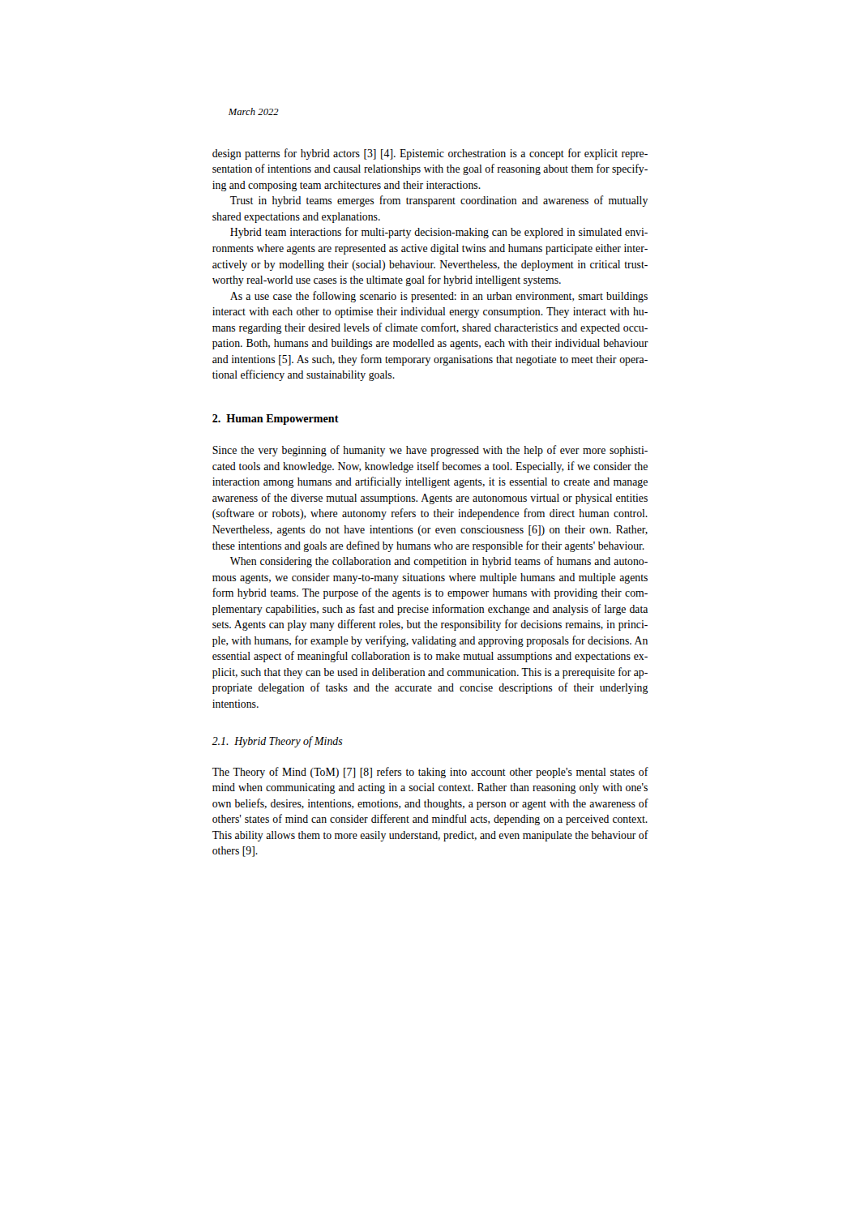March 2022
design patterns for hybrid actors [3] [4]. Epistemic orchestration is a concept for explicit representation of intentions and causal relationships with the goal of reasoning about them for specifying and composing team architectures and their interactions.
Trust in hybrid teams emerges from transparent coordination and awareness of mutually shared expectations and explanations.
Hybrid team interactions for multi-party decision-making can be explored in simulated environments where agents are represented as active digital twins and humans participate either interactively or by modelling their (social) behaviour. Nevertheless, the deployment in critical trustworthy real-world use cases is the ultimate goal for hybrid intelligent systems.
As a use case the following scenario is presented: in an urban environment, smart buildings interact with each other to optimise their individual energy consumption. They interact with humans regarding their desired levels of climate comfort, shared characteristics and expected occupation. Both, humans and buildings are modelled as agents, each with their individual behaviour and intentions [5]. As such, they form temporary organisations that negotiate to meet their operational efficiency and sustainability goals.
2. Human Empowerment
Since the very beginning of humanity we have progressed with the help of ever more sophisticated tools and knowledge. Now, knowledge itself becomes a tool. Especially, if we consider the interaction among humans and artificially intelligent agents, it is essential to create and manage awareness of the diverse mutual assumptions. Agents are autonomous virtual or physical entities (software or robots), where autonomy refers to their independence from direct human control. Nevertheless, agents do not have intentions (or even consciousness [6]) on their own. Rather, these intentions and goals are defined by humans who are responsible for their agents' behaviour.
When considering the collaboration and competition in hybrid teams of humans and autonomous agents, we consider many-to-many situations where multiple humans and multiple agents form hybrid teams. The purpose of the agents is to empower humans with providing their complementary capabilities, such as fast and precise information exchange and analysis of large data sets. Agents can play many different roles, but the responsibility for decisions remains, in principle, with humans, for example by verifying, validating and approving proposals for decisions. An essential aspect of meaningful collaboration is to make mutual assumptions and expectations explicit, such that they can be used in deliberation and communication. This is a prerequisite for appropriate delegation of tasks and the accurate and concise descriptions of their underlying intentions.
2.1. Hybrid Theory of Minds
The Theory of Mind (ToM) [7] [8] refers to taking into account other people's mental states of mind when communicating and acting in a social context. Rather than reasoning only with one's own beliefs, desires, intentions, emotions, and thoughts, a person or agent with the awareness of others' states of mind can consider different and mindful acts, depending on a perceived context. This ability allows them to more easily understand, predict, and even manipulate the behaviour of others [9].